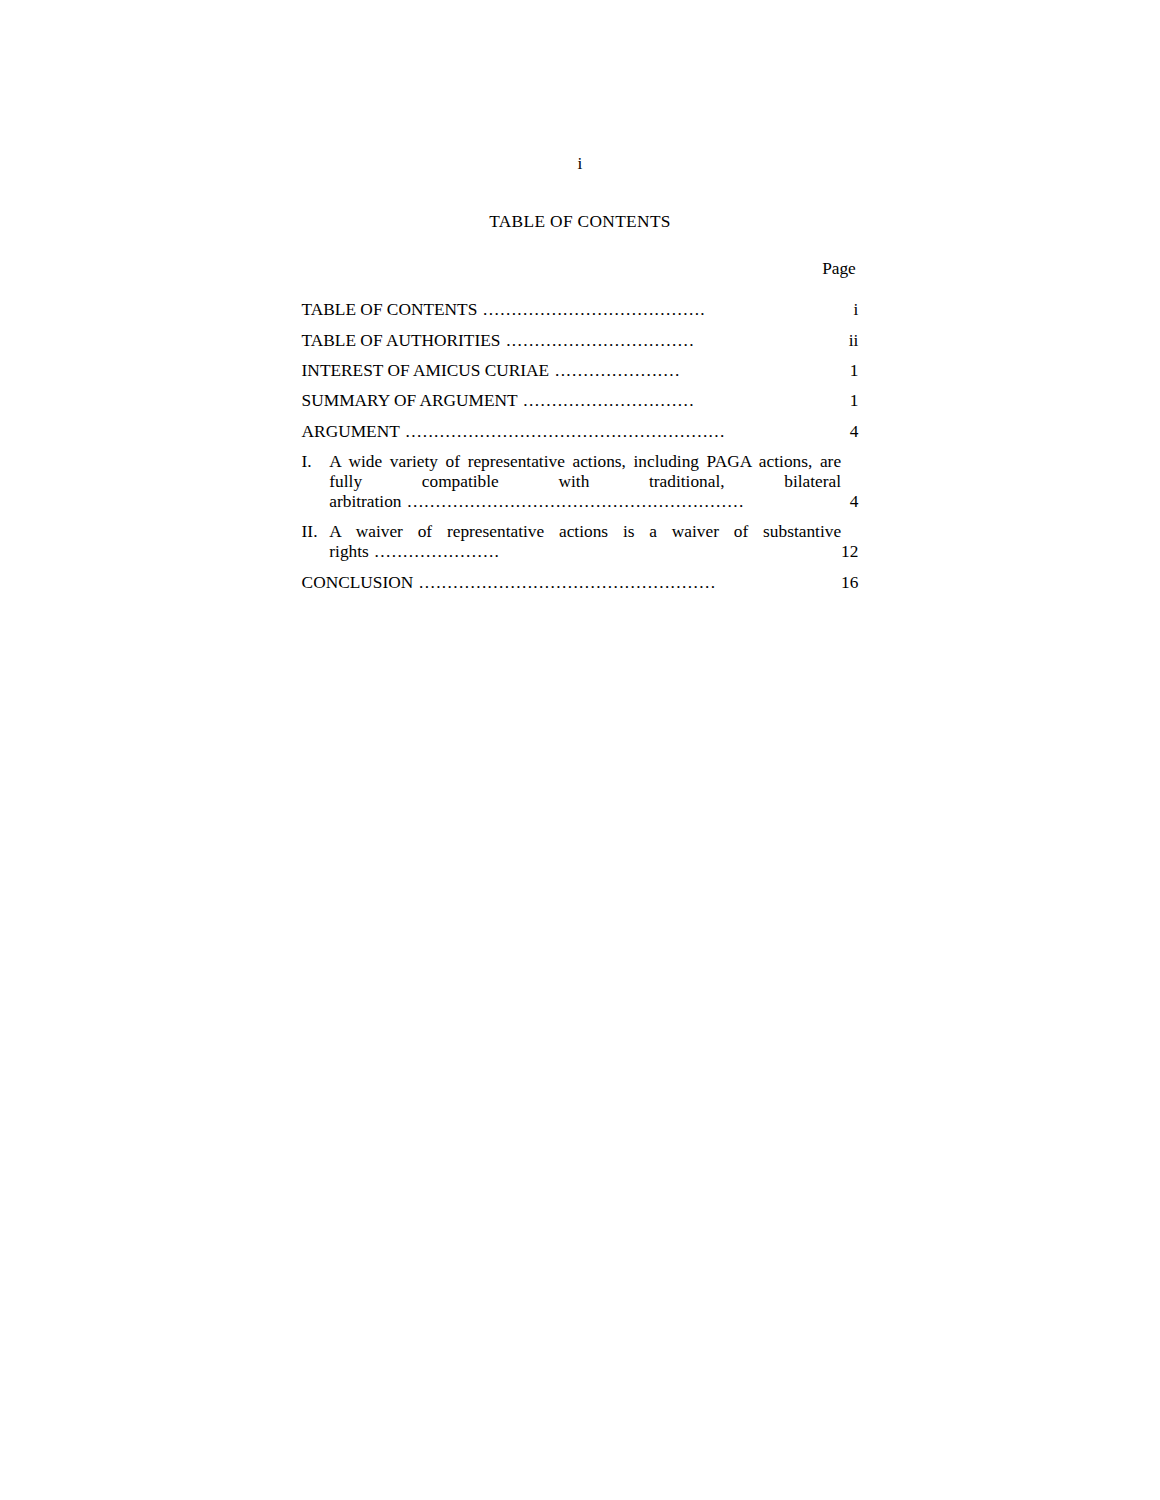i
TABLE OF CONTENTS
Page
| TABLE OF CONTENTS ....................................... | i |
| TABLE OF AUTHORITIES ................................. | ii |
| INTEREST OF AMICUS CURIAE ...................... | 1 |
| SUMMARY OF ARGUMENT .............................. | 1 |
| ARGUMENT ........................................................ | 4 |
| I. A wide variety of representative actions, including PAGA actions, are fully compatible with traditional, bilateral arbitration ........................................................... | 4 |
| II. A waiver of representative actions is a waiver of substantive rights ...................... | 12 |
| CONCLUSION .................................................... | 16 |